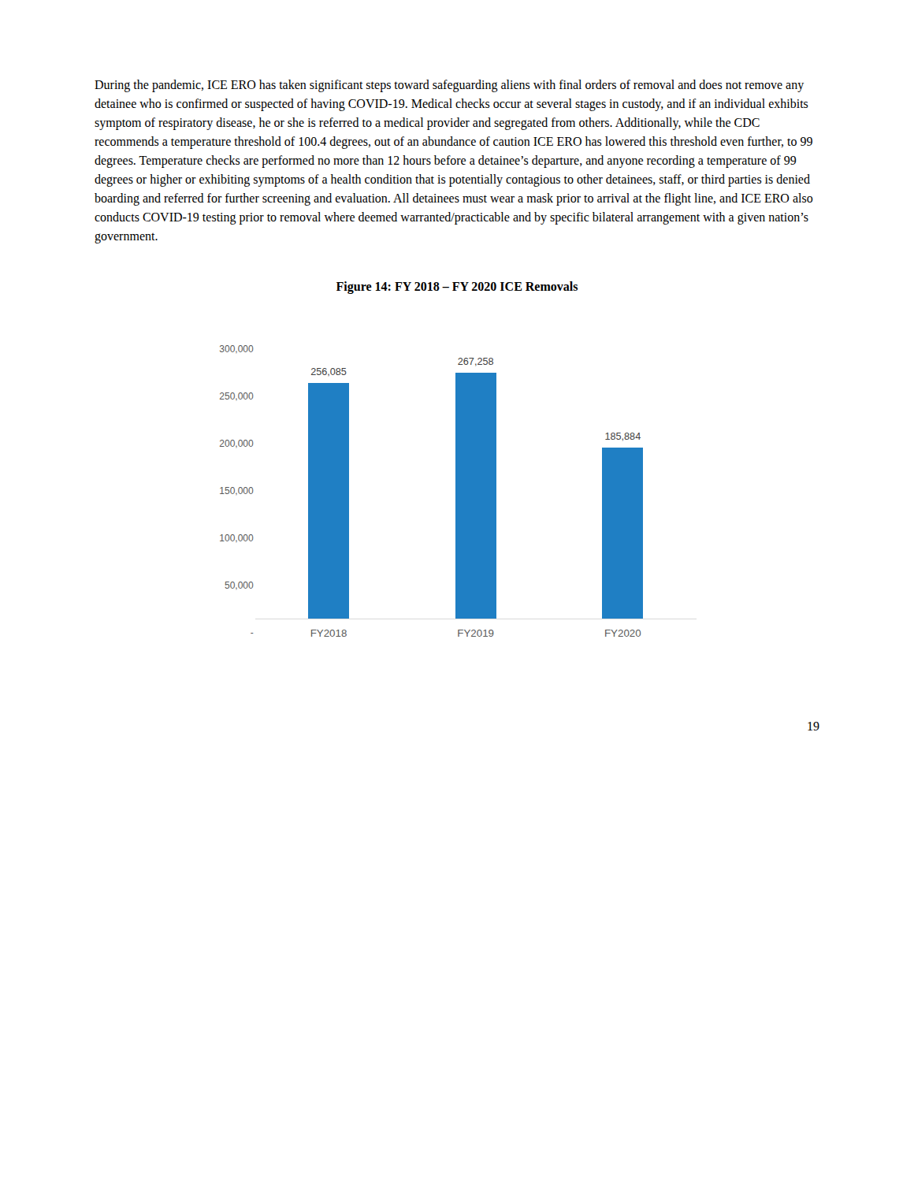During the pandemic, ICE ERO has taken significant steps toward safeguarding aliens with final orders of removal and does not remove any detainee who is confirmed or suspected of having COVID-19. Medical checks occur at several stages in custody, and if an individual exhibits symptom of respiratory disease, he or she is referred to a medical provider and segregated from others. Additionally, while the CDC recommends a temperature threshold of 100.4 degrees, out of an abundance of caution ICE ERO has lowered this threshold even further, to 99 degrees. Temperature checks are performed no more than 12 hours before a detainee’s departure, and anyone recording a temperature of 99 degrees or higher or exhibiting symptoms of a health condition that is potentially contagious to other detainees, staff, or third parties is denied boarding and referred for further screening and evaluation. All detainees must wear a mask prior to arrival at the flight line, and ICE ERO also conducts COVID-19 testing prior to removal where deemed warranted/practicable and by specific bilateral arrangement with a given nation’s government.
Figure 14: FY 2018 – FY 2020 ICE Removals
| / 300,000 / / 250,000 / / 200,000 / / 150,000 / / 100,000 / / 50,000 / / - / | 256,085 267,258 185,884 FY2018 FY2019 FY2020 |
19